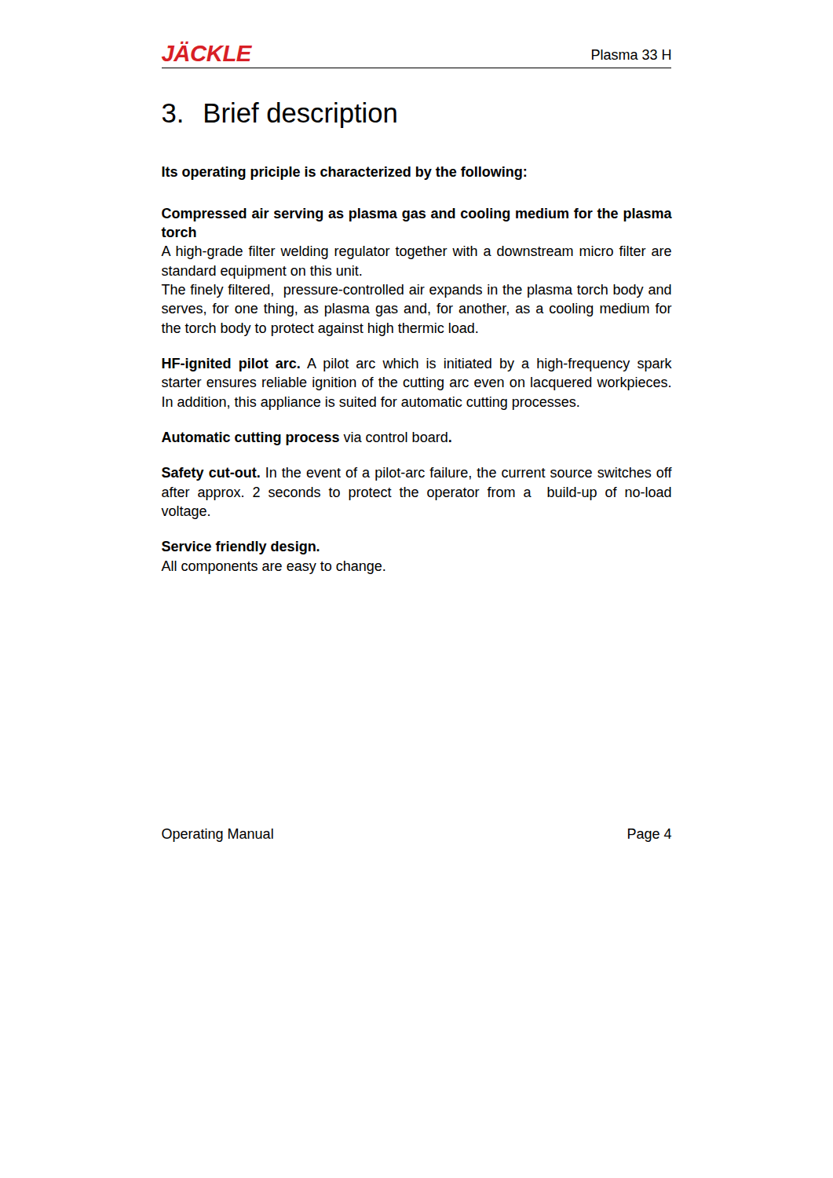JÄCKLE Plasma 33 H
3. Brief description
Its operating priciple is characterized by the following:
Compressed air serving as plasma gas and cooling medium for the plasma torch
A high-grade filter welding regulator together with a downstream micro filter are standard equipment on this unit.
The finely filtered, pressure-controlled air expands in the plasma torch body and serves, for one thing, as plasma gas and, for another, as a cooling medium for the torch body to protect against high thermic load.
HF-ignited pilot arc. A pilot arc which is initiated by a high-frequency spark starter ensures reliable ignition of the cutting arc even on lacquered workpieces. In addition, this appliance is suited for automatic cutting processes.
Automatic cutting process via control board.
Safety cut-out. In the event of a pilot-arc failure, the current source switches off after approx. 2 seconds to protect the operator from a build-up of no-load voltage.
Service friendly design.
All components are easy to change.
Operating Manual Page 4